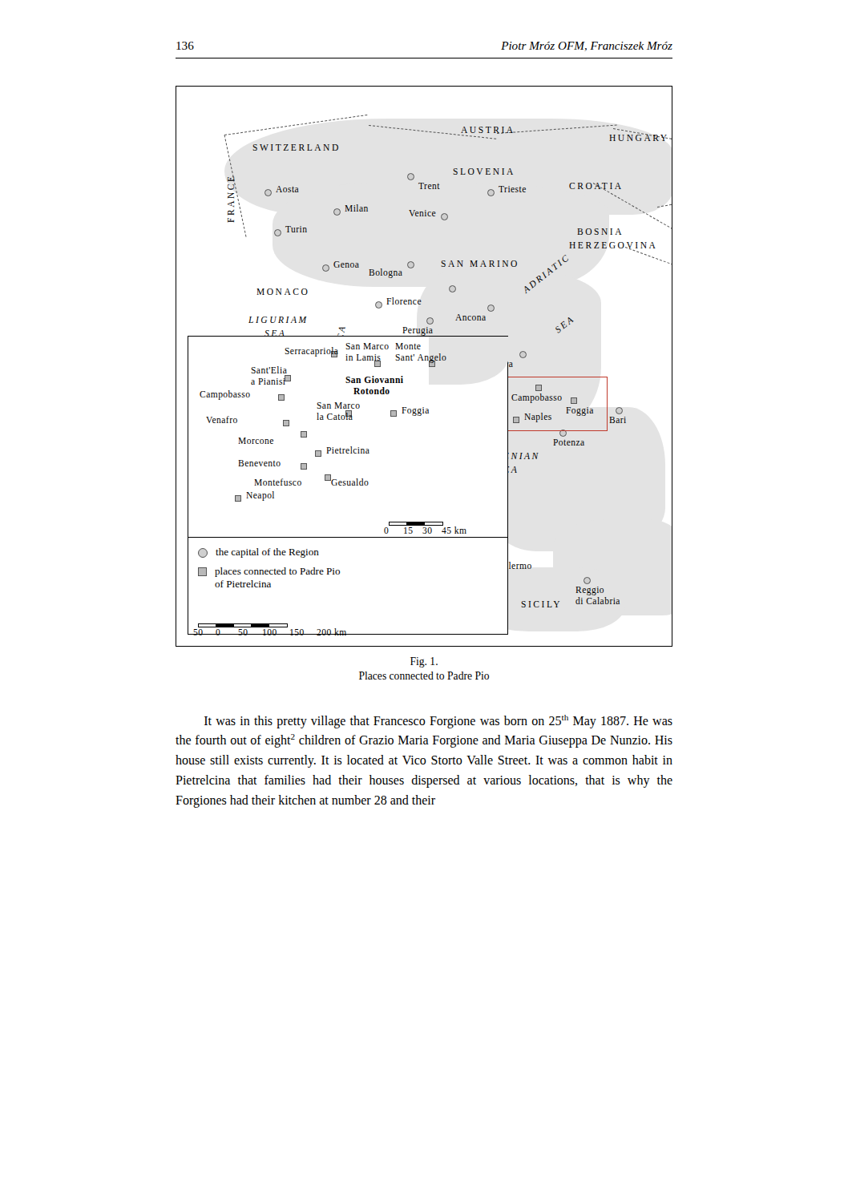136 Piotr Mróz OFM, Franciszek Mróz
SWITZERLAND
AUSTRIA
HUNGARY
SLOVENIA
CROATIA
BOSNIA
HERZEGOVINA
FRANCE
MONACO
SAN MARINO
LIGURIAM
SEA
ADRIATIC
SEA
TYRRHENIAN
SEA
CORSICA
SICILY
Aosta
Milan
Turin
Trent
Venice
Trieste
Genoa
Bologna
Florence
Perugia
Ancona
Pescara
ROME
Campobasso
Foggia
Naples
Bari
Potenza
Palermo
Reggio
di Calabria
Serracapriola
San Marco
in Lamis
Monte
Sant' Angelo
Sant'Elia
a Pianisi
San Giovanni
Rotondo
Campobasso
San Marco
la Catola
Foggia
Venafro
Morcone
Pietrelcina
Benevento
Montefusco
Gesualdo
Neapol
0
15
30
45 km
the capital of the Region
places connected to Padre Pio
of Pietrelcina
50
0
50
100
150
200 km
Fig. 1.
Places connected to Padre Pio
It was in this pretty village that Francesco Forgione was born on 25th May 1887. He was the fourth out of eight2 children of Grazio Maria Forgione and Maria Giuseppa De Nunzio. His house still exists currently. It is located at Vico Storto Valle Street. It was a common habit in Pietrelcina that families had their houses dispersed at various locations, that is why the Forgiones had their kitchen at number 28 and their